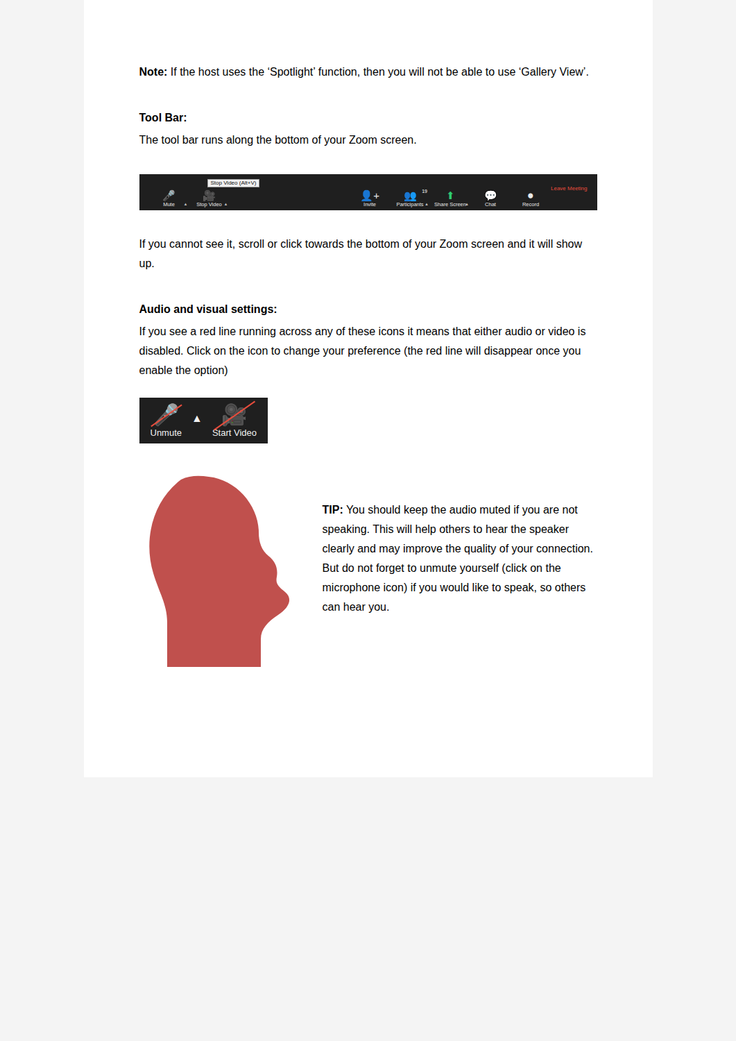Note: If the host uses the ‘Spotlight’ function, then you will not be able to use ‘Gallery View’.
Tool Bar:
The tool bar runs along the bottom of your Zoom screen.
🎤 Mute ▲
Stop Video (Alt+V) 🎥 Stop Video ▲
👤+ Invite
19 👥 Participants ▲
⬆ Share Screen ▲
💬 Chat
⏺ Record
Leave Meeting
If you cannot see it, scroll or click towards the bottom of your Zoom screen and it will show up.
Audio and visual settings:
If you see a red line running across any of these icons it means that either audio or video is disabled. Click on the icon to change your preference (the red line will disappear once you enable the option)
🎤 Unmute
▲
🎥 Start Video
TIP: You should keep the audio muted if you are not speaking. This will help others to hear the speaker clearly and may improve the quality of your connection. But do not forget to unmute yourself (click on the microphone icon) if you would like to speak, so others can hear you.